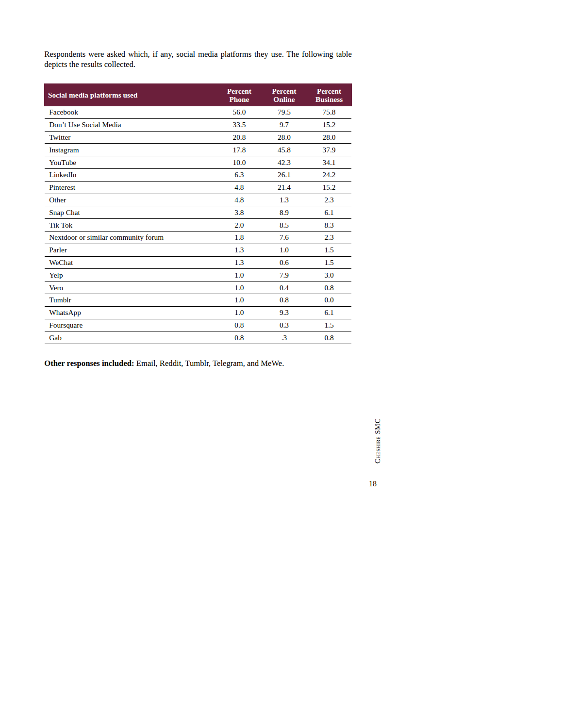Respondents were asked which, if any, social media platforms they use. The following table depicts the results collected.
| Social media platforms used | Percent Phone | Percent Online | Percent Business |
| --- | --- | --- | --- |
| Facebook | 56.0 | 79.5 | 75.8 |
| Don’t Use Social Media | 33.5 | 9.7 | 15.2 |
| Twitter | 20.8 | 28.0 | 28.0 |
| Instagram | 17.8 | 45.8 | 37.9 |
| YouTube | 10.0 | 42.3 | 34.1 |
| LinkedIn | 6.3 | 26.1 | 24.2 |
| Pinterest | 4.8 | 21.4 | 15.2 |
| Other | 4.8 | 1.3 | 2.3 |
| Snap Chat | 3.8 | 8.9 | 6.1 |
| Tik Tok | 2.0 | 8.5 | 8.3 |
| Nextdoor or similar community forum | 1.8 | 7.6 | 2.3 |
| Parler | 1.3 | 1.0 | 1.5 |
| WeChat | 1.3 | 0.6 | 1.5 |
| Yelp | 1.0 | 7.9 | 3.0 |
| Vero | 1.0 | 0.4 | 0.8 |
| Tumblr | 1.0 | 0.8 | 0.0 |
| WhatsApp | 1.0 | 9.3 | 6.1 |
| Foursquare | 0.8 | 0.3 | 1.5 |
| Gab | 0.8 | .3 | 0.8 |
Other responses included: Email, Reddit, Tumblr, Telegram, and MeWe.
Cheshire SMC
18